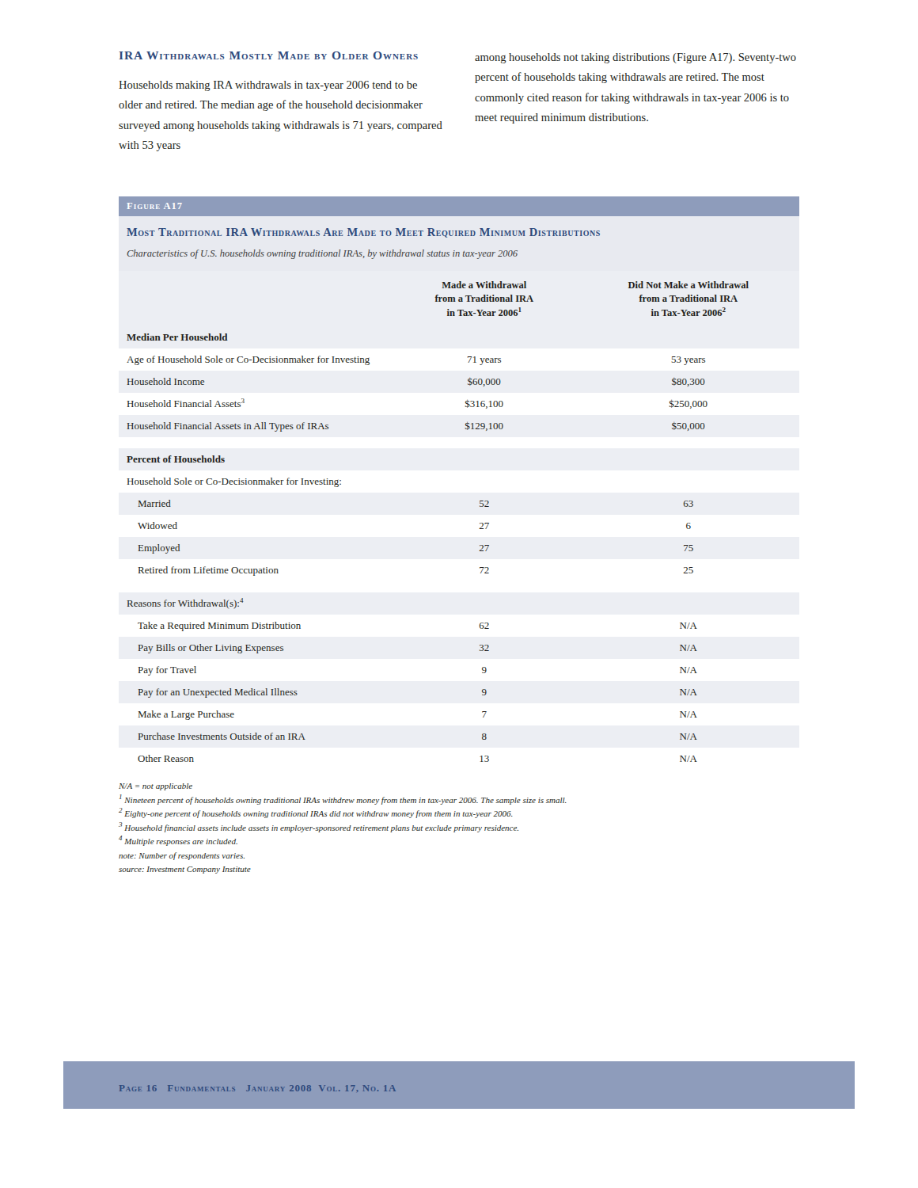IRA Withdrawals Mostly Made by Older Owners
Households making IRA withdrawals in tax-year 2006 tend to be older and retired. The median age of the household decisionmaker surveyed among households taking withdrawals is 71 years, compared with 53 years
among households not taking distributions (Figure A17). Seventy-two percent of households taking withdrawals are retired. The most commonly cited reason for taking withdrawals in tax-year 2006 is to meet required minimum distributions.
Figure A17
Most Traditional IRA Withdrawals Are Made to Meet Required Minimum Distributions
Characteristics of U.S. households owning traditional IRAs, by withdrawal status in tax-year 2006
| | Made a Withdrawal from a Traditional IRA in Tax-Year 2006 1 | Did Not Make a Withdrawal from a Traditional IRA in Tax-Year 2006 2 |
| --- | --- | --- |
| Median Per Household |
| Age of Household Sole or Co-Decisionmaker for Investing | 71 years | 53 years |
| Household Income | $60,000 | $80,300 |
| Household Financial Assets 3 | $316,100 | $250,000 |
| Household Financial Assets in All Types of IRAs | $129,100 | $50,000 |
| Percent of Households |
| Household Sole or Co-Decisionmaker for Investing: | | |
| Married | 52 | 63 |
| Widowed | 27 | 6 |
| Employed | 27 | 75 |
| Retired from Lifetime Occupation | 72 | 25 |
| Reasons for Withdrawal(s): 4 | | |
| Take a Required Minimum Distribution | 62 | N/A |
| Pay Bills or Other Living Expenses | 32 | N/A |
| Pay for Travel | 9 | N/A |
| Pay for an Unexpected Medical Illness | 9 | N/A |
| Make a Large Purchase | 7 | N/A |
| Purchase Investments Outside of an IRA | 8 | N/A |
| Other Reason | 13 | N/A |
N/A = not applicable
1 Nineteen percent of households owning traditional IRAs withdrew money from them in tax-year 2006. The sample size is small.
2 Eighty-one percent of households owning traditional IRAs did not withdraw money from them in tax-year 2006.
3 Household financial assets include assets in employer-sponsored retirement plans but exclude primary residence.
4 Multiple responses are included.
note: Number of respondents varies.
source: Investment Company Institute
Page 16 Fundamentals January 2008 Vol. 17, No. 1A